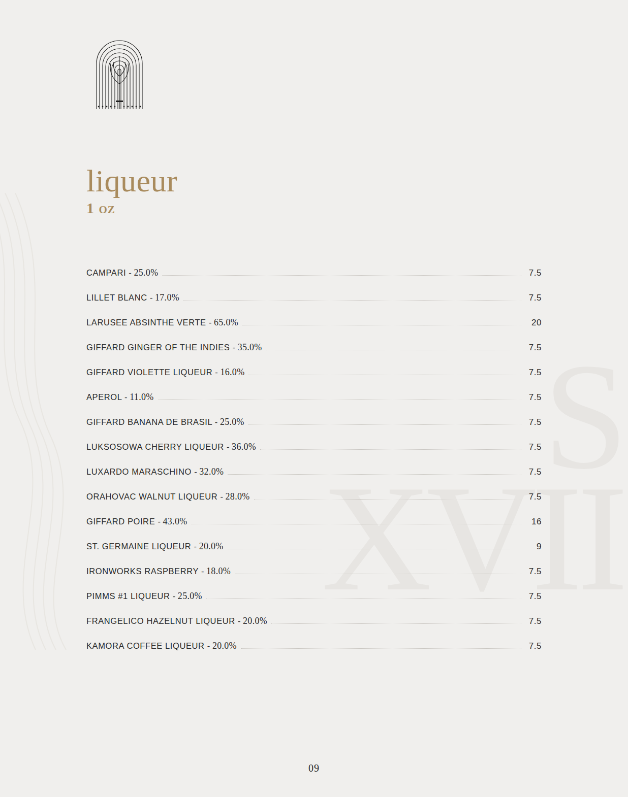S XVII
liqueur
1 oz
CAMPARI -25.0% 7.5
LILLET BLANC -17.0% 7.5
LARUSEE ABSINTHE VERTE -65.0% 20
GIFFARD GINGER OF THE INDIES -35.0% 7.5
GIFFARD VIOLETTE LIQUEUR -16.0% 7.5
APEROL -11.0% 7.5
GIFFARD BANANA DE BRASIL -25.0% 7.5
LUKSOSOWA CHERRY LIQUEUR -36.0% 7.5
LUXARDO MARASCHINO -32.0% 7.5
ORAHOVAC WALNUT LIQUEUR -28.0% 7.5
GIFFARD POIRE -43.0% 16
ST. GERMAINE LIQUEUR -20.0% 9
IRONWORKS RASPBERRY -18.0% 7.5
PIMMS #1 LIQUEUR -25.0% 7.5
FRANGELICO HAZELNUT LIQUEUR -20.0% 7.5
KAMORA COFFEE LIQUEUR -20.0% 7.5
09